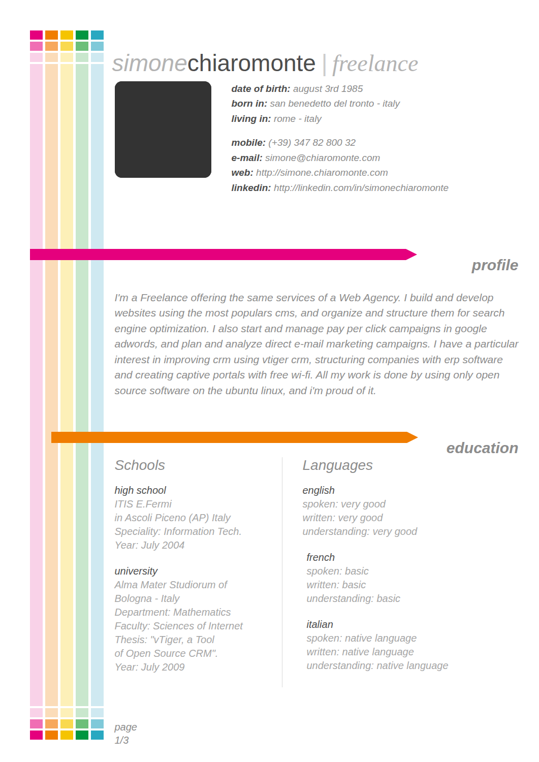simone chiaromonte|freelance
date of birth: august 3rd 1985
born in: san benedetto del tronto - italy
living in: rome - italy
mobile: (+39) 347 82 800 32
e-mail: simone@chiaromonte.com
web: http://simone.chiaromonte.com
linkedin: http://linkedin.com/in/simonechiaromonte
profile
I'm a Freelance offering the same services of a Web Agency. I build and develop websites using the most populars cms, and organize and structure them for search engine optimization. I also start and manage pay per click campaigns in google adwords, and plan and analyze direct e-mail marketing campaigns. I have a particular interest in improving crm using vtiger crm, structuring companies with erp software and creating captive portals with free wi-fi. All my work is done by using only open source software on the ubuntu linux, and i'm proud of it.
education
Schools
high school
ITIS E.Fermi
in Ascoli Piceno (AP) Italy
Speciality: Information Tech.
Year: July 2004
university
Alma Mater Studiorum of
Bologna - Italy
Department: Mathematics
Faculty: Sciences of Internet
Thesis: "vTiger, a Tool
of Open Source CRM".
Year: July 2009
Languages
english
spoken: very good
written: very good
understanding: very good
french
spoken: basic
written: basic
understanding: basic
italian
spoken: native language
written: native language
understanding: native language
page
1/3